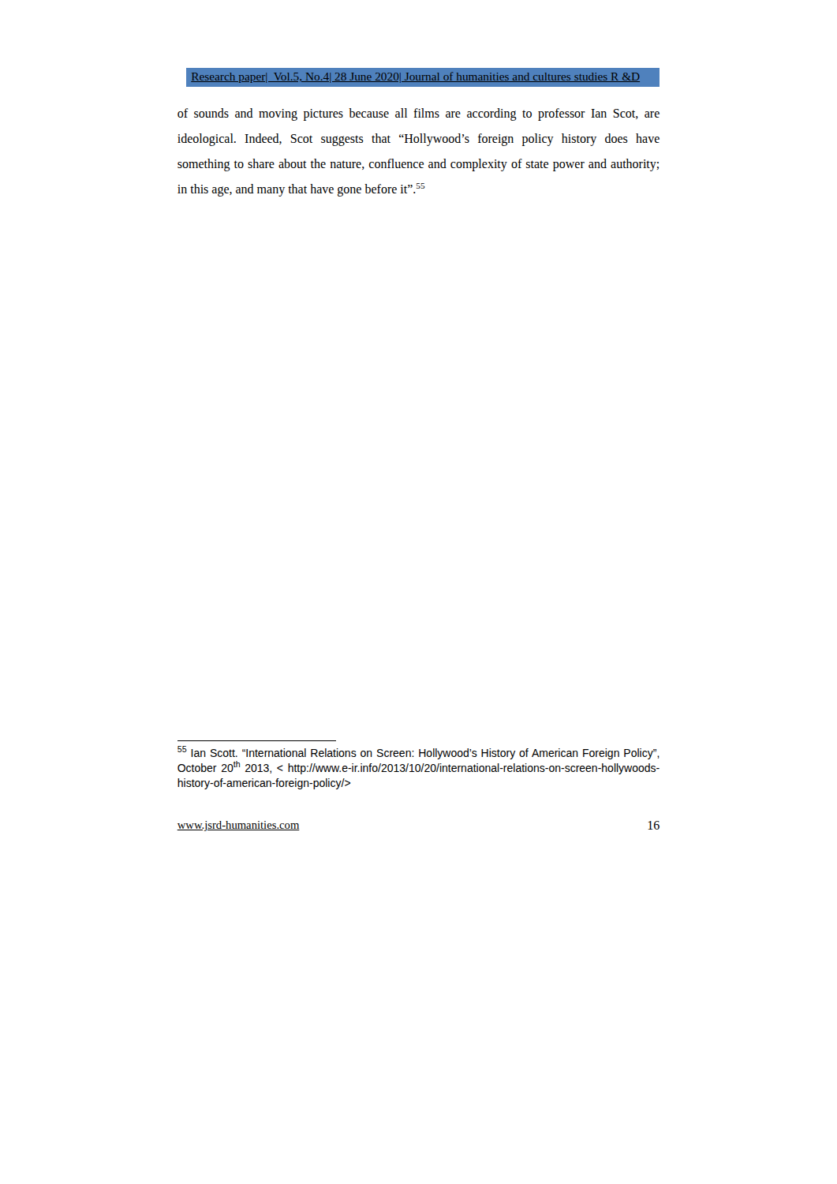Research paper| Vol.5, No.4| 28 June 2020| Journal of humanities and cultures studies R &D
of sounds and moving pictures because all films are according to professor Ian Scot, are ideological. Indeed, Scot suggests that “Hollywood’s foreign policy history does have something to share about the nature, confluence and complexity of state power and authority; in this age, and many that have gone before it”.55
55 Ian Scott. “International Relations on Screen: Hollywood’s History of American Foreign Policy”, October 20th 2013, < http://www.e-ir.info/2013/10/20/international-relations-on-screen-hollywoods-history-of-american-foreign-policy/>
www.jsrd-humanities.com 16